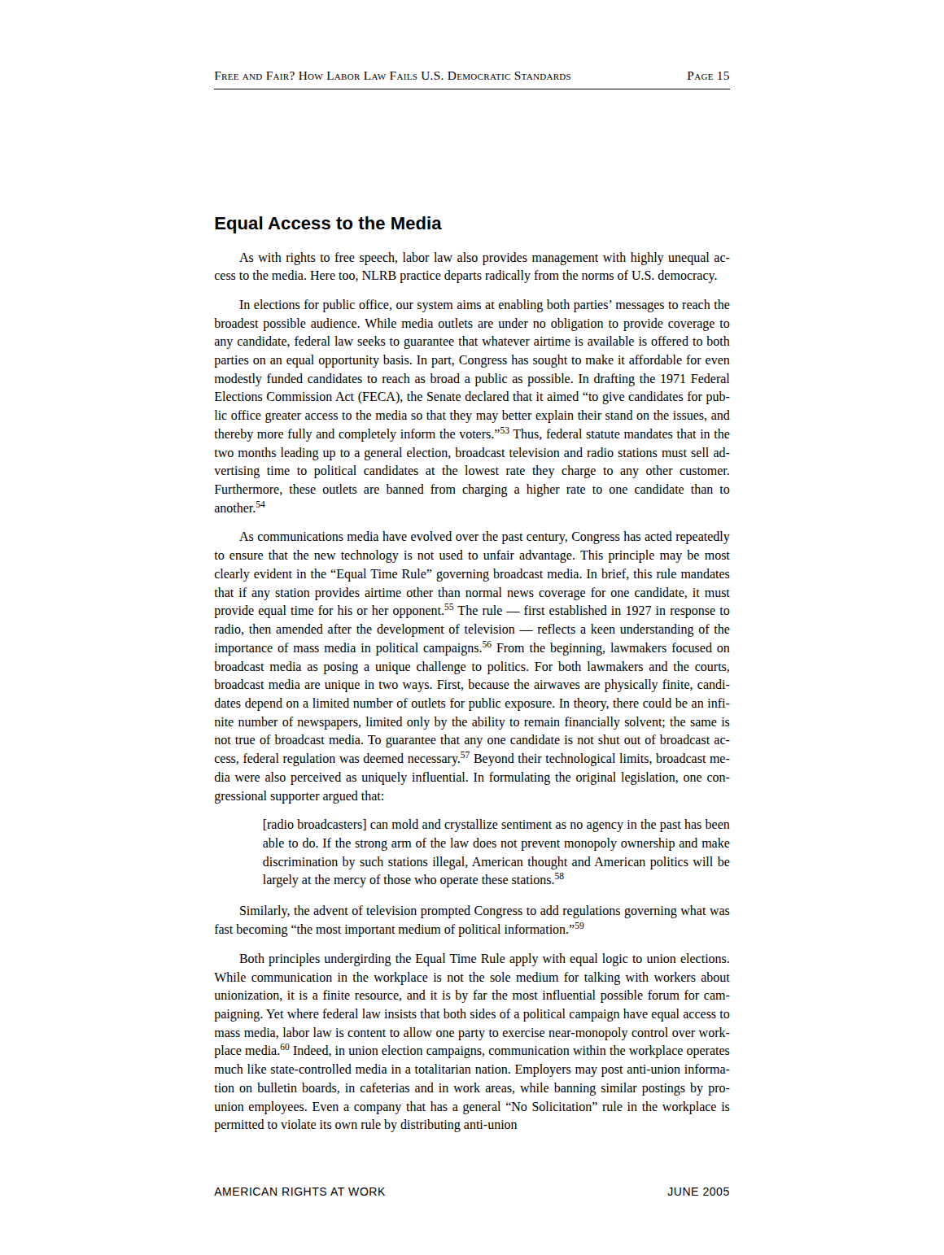Free and Fair? How Labor Law Fails U.S. Democratic Standards Page 15
Equal Access to the Media
As with rights to free speech, labor law also provides management with highly unequal access to the media. Here too, NLRB practice departs radically from the norms of U.S. democracy.
In elections for public office, our system aims at enabling both parties’ messages to reach the broadest possible audience. While media outlets are under no obligation to provide coverage to any candidate, federal law seeks to guarantee that whatever airtime is available is offered to both parties on an equal opportunity basis. In part, Congress has sought to make it affordable for even modestly funded candidates to reach as broad a public as possible. In drafting the 1971 Federal Elections Commission Act (FECA), the Senate declared that it aimed “to give candidates for public office greater access to the media so that they may better explain their stand on the issues, and thereby more fully and completely inform the voters.”53 Thus, federal statute mandates that in the two months leading up to a general election, broadcast television and radio stations must sell advertising time to political candidates at the lowest rate they charge to any other customer. Furthermore, these outlets are banned from charging a higher rate to one candidate than to another.54
As communications media have evolved over the past century, Congress has acted repeatedly to ensure that the new technology is not used to unfair advantage. This principle may be most clearly evident in the “Equal Time Rule” governing broadcast media. In brief, this rule mandates that if any station provides airtime other than normal news coverage for one candidate, it must provide equal time for his or her opponent.55 The rule — first established in 1927 in response to radio, then amended after the development of television — reflects a keen understanding of the importance of mass media in political campaigns.56 From the beginning, lawmakers focused on broadcast media as posing a unique challenge to politics. For both lawmakers and the courts, broadcast media are unique in two ways. First, because the airwaves are physically finite, candidates depend on a limited number of outlets for public exposure. In theory, there could be an infinite number of newspapers, limited only by the ability to remain financially solvent; the same is not true of broadcast media. To guarantee that any one candidate is not shut out of broadcast access, federal regulation was deemed necessary.57 Beyond their technological limits, broadcast media were also perceived as uniquely influential. In formulating the original legislation, one congressional supporter argued that:
[radio broadcasters] can mold and crystallize sentiment as no agency in the past has been able to do. If the strong arm of the law does not prevent monopoly ownership and make discrimination by such stations illegal, American thought and American politics will be largely at the mercy of those who operate these stations.58
Similarly, the advent of television prompted Congress to add regulations governing what was fast becoming “the most important medium of political information.”59
Both principles undergirding the Equal Time Rule apply with equal logic to union elections. While communication in the workplace is not the sole medium for talking with workers about unionization, it is a finite resource, and it is by far the most influential possible forum for campaigning. Yet where federal law insists that both sides of a political campaign have equal access to mass media, labor law is content to allow one party to exercise near-monopoly control over workplace media.60 Indeed, in union election campaigns, communication within the workplace operates much like state-controlled media in a totalitarian nation. Employers may post anti-union information on bulletin boards, in cafeterias and in work areas, while banning similar postings by pro-union employees. Even a company that has a general “No Solicitation” rule in the workplace is permitted to violate its own rule by distributing anti-union
American Rights at Work June 2005